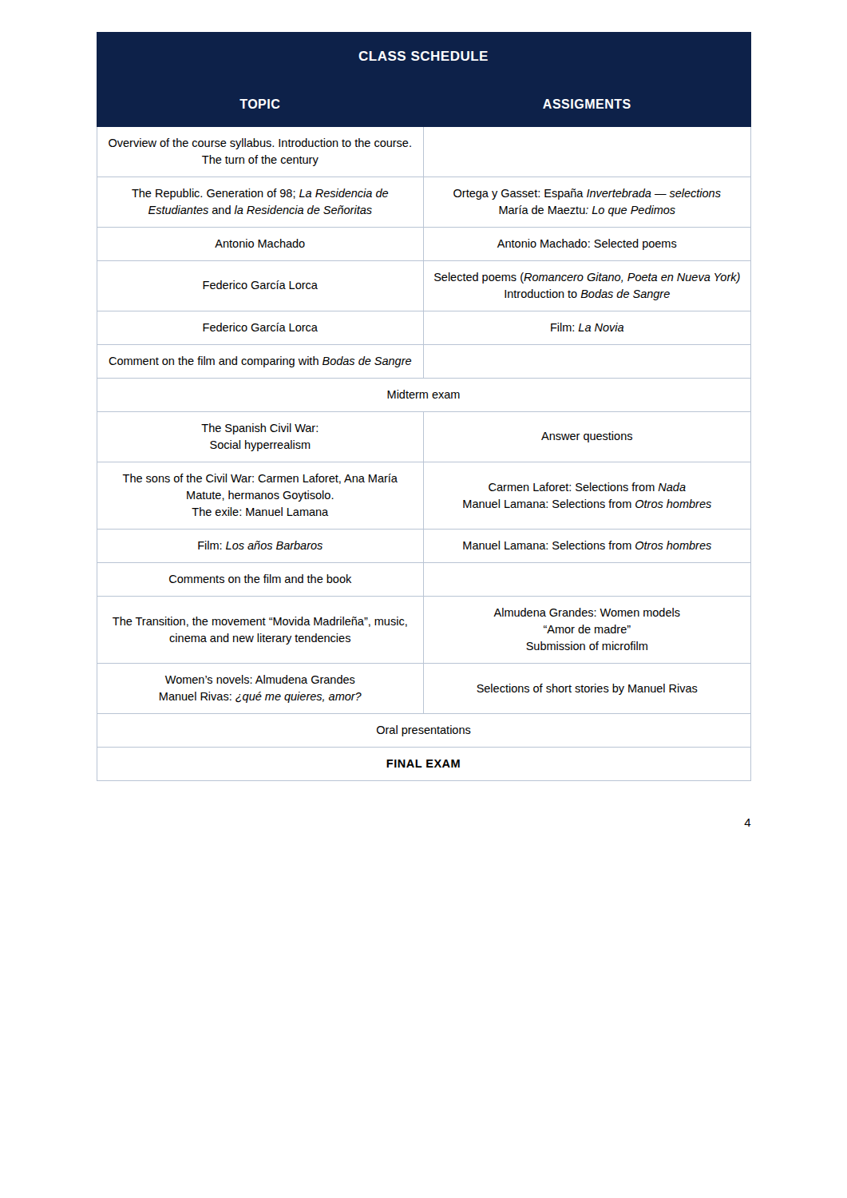| CLASS SCHEDULE |
| --- |
| TOPIC | ASSIGMENTS |
| Overview of the course syllabus. Introduction to the course. The turn of the century | |
| The Republic. Generation of 98; La Residencia de Estudiantes and la Residencia de Señoritas | Ortega y Gasset: España Invertebrada — selections María de Maeztu : Lo que Pedimos |
| Antonio Machado | Antonio Machado: Selected poems |
| Federico García Lorca | Selected poems ( Romancero Gitano, Poeta en Nueva York) Introduction to Bodas de Sangre |
| Federico García Lorca | Film: La Novia |
| Comment on the film and comparing with Bodas de Sangre | |
| Midterm exam |
| The Spanish Civil War: Social hyperrealism | Answer questions |
| The sons of the Civil War: Carmen Laforet, Ana María Matute, hermanos Goytisolo. The exile: Manuel Lamana | Carmen Laforet: Selections from Nada Manuel Lamana: Selections from Otros hombres |
| Film: Los años Barbaros | Manuel Lamana: Selections from Otros hombres |
| Comments on the film and the book | |
| The Transition, the movement “Movida Madrileña”, music, cinema and new literary tendencies | Almudena Grandes: Women models “Amor de madre” Submission of microfilm |
| Women’s novels: Almudena Grandes Manuel Rivas: ¿qué me quieres, amor? | Selections of short stories by Manuel Rivas |
| Oral presentations |
| FINAL EXAM |
4